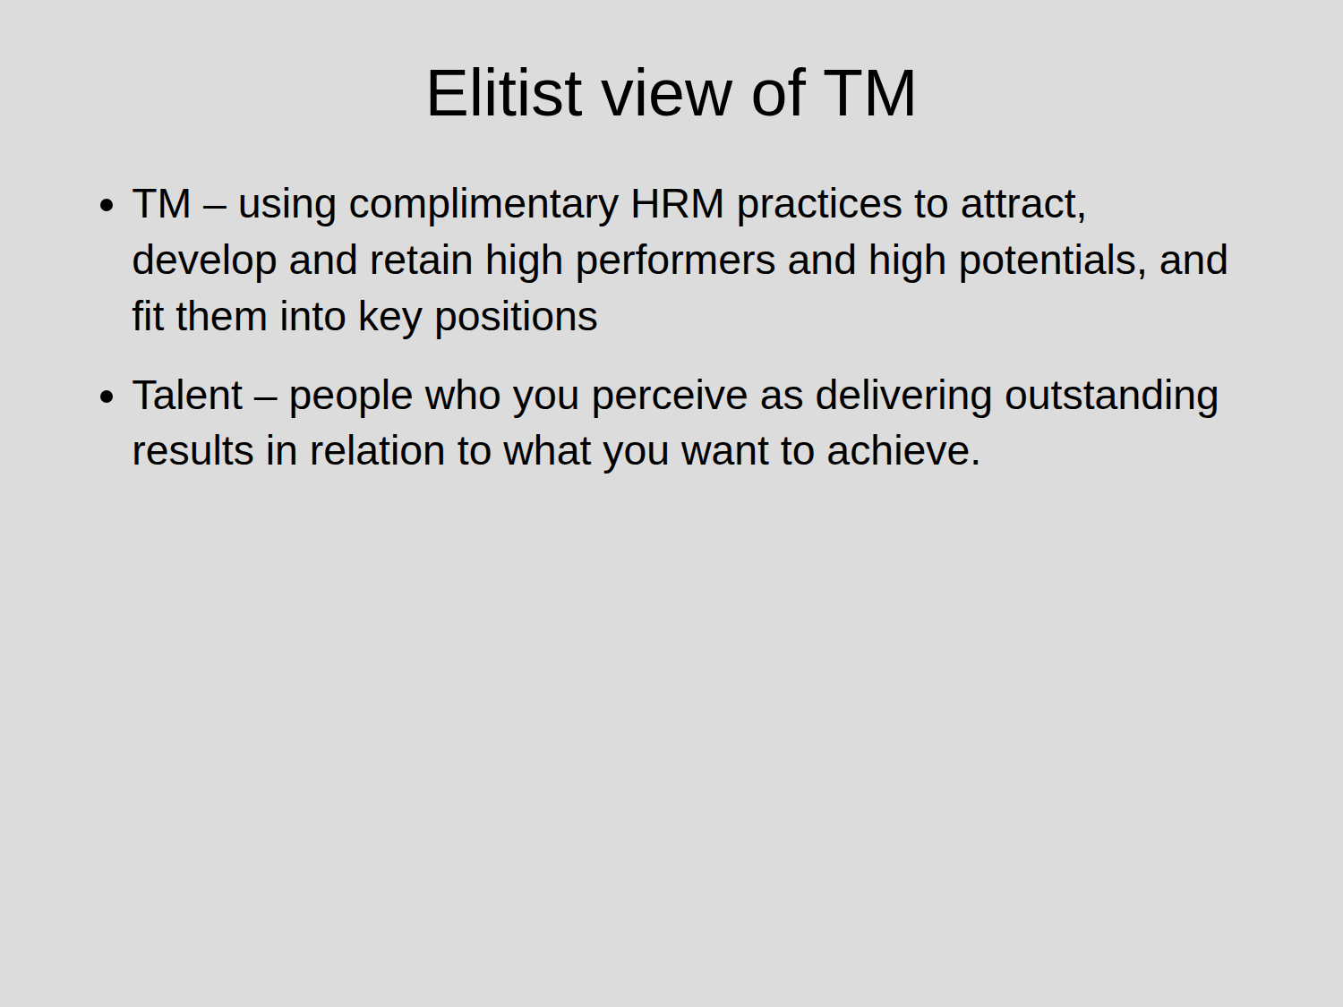Elitist view of TM
TM – using complimentary HRM practices to attract, develop and retain high performers and high potentials, and fit them into key positions
Talent – people who you perceive as delivering outstanding results in relation to what you want to achieve.